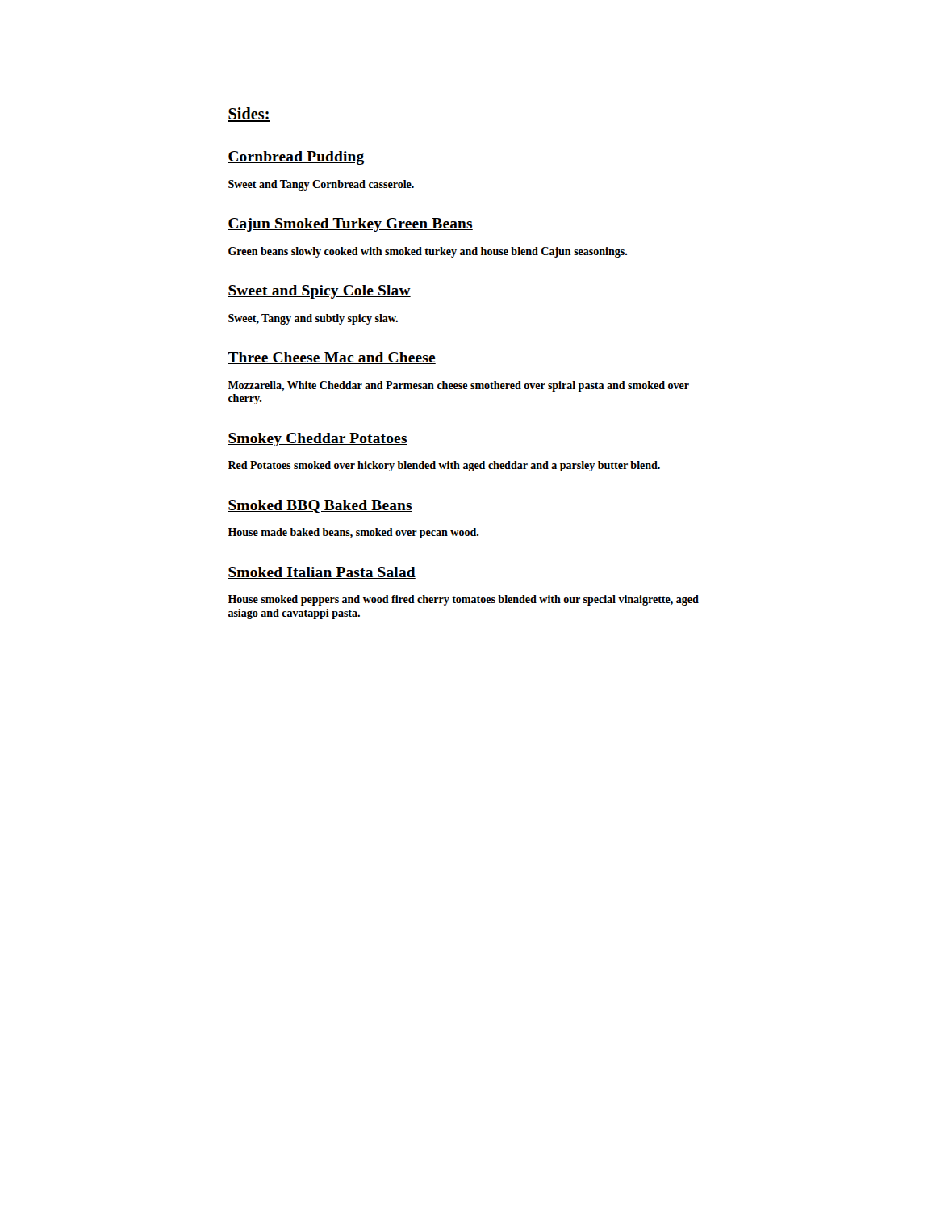Sides:
Cornbread Pudding
Sweet and Tangy Cornbread casserole.
Cajun Smoked Turkey Green Beans
Green beans slowly cooked with smoked turkey and house blend Cajun seasonings.
Sweet and Spicy Cole Slaw
Sweet, Tangy and subtly spicy slaw.
Three Cheese Mac and Cheese
Mozzarella, White Cheddar and Parmesan cheese smothered over spiral pasta and smoked over cherry.
Smokey Cheddar Potatoes
Red Potatoes smoked over hickory blended with aged cheddar and a parsley butter blend.
Smoked BBQ Baked Beans
House made baked beans, smoked over pecan wood.
Smoked Italian Pasta Salad
House smoked peppers and wood fired cherry tomatoes blended with our special vinaigrette, aged asiago and cavatappi pasta.